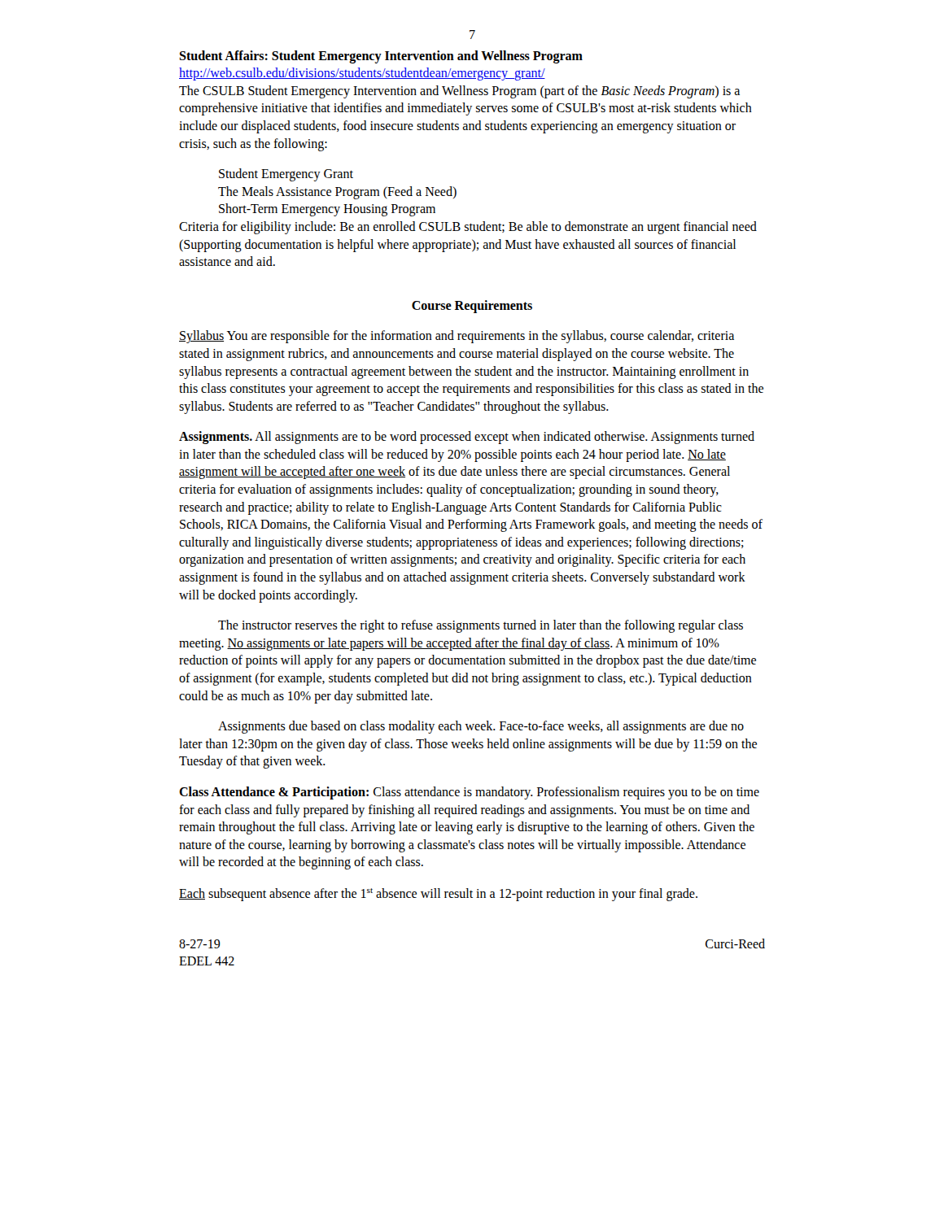7
Student Affairs: Student Emergency Intervention and Wellness Program
http://web.csulb.edu/divisions/students/studentdean/emergency_grant/
The CSULB Student Emergency Intervention and Wellness Program (part of the Basic Needs Program) is a comprehensive initiative that identifies and immediately serves some of CSULB's most at-risk students which include our displaced students, food insecure students and students experiencing an emergency situation or crisis, such as the following:
Student Emergency Grant
The Meals Assistance Program (Feed a Need)
Short-Term Emergency Housing Program
Criteria for eligibility include: Be an enrolled CSULB student; Be able to demonstrate an urgent financial need (Supporting documentation is helpful where appropriate); and Must have exhausted all sources of financial assistance and aid.
Course Requirements
Syllabus You are responsible for the information and requirements in the syllabus, course calendar, criteria stated in assignment rubrics, and announcements and course material displayed on the course website. The syllabus represents a contractual agreement between the student and the instructor. Maintaining enrollment in this class constitutes your agreement to accept the requirements and responsibilities for this class as stated in the syllabus. Students are referred to as "Teacher Candidates" throughout the syllabus.
Assignments. All assignments are to be word processed except when indicated otherwise. Assignments turned in later than the scheduled class will be reduced by 20% possible points each 24 hour period late. No late assignment will be accepted after one week of its due date unless there are special circumstances. General criteria for evaluation of assignments includes: quality of conceptualization; grounding in sound theory, research and practice; ability to relate to English-Language Arts Content Standards for California Public Schools, RICA Domains, the California Visual and Performing Arts Framework goals, and meeting the needs of culturally and linguistically diverse students; appropriateness of ideas and experiences; following directions; organization and presentation of written assignments; and creativity and originality. Specific criteria for each assignment is found in the syllabus and on attached assignment criteria sheets. Conversely substandard work will be docked points accordingly.
The instructor reserves the right to refuse assignments turned in later than the following regular class meeting. No assignments or late papers will be accepted after the final day of class. A minimum of 10% reduction of points will apply for any papers or documentation submitted in the dropbox past the due date/time of assignment (for example, students completed but did not bring assignment to class, etc.). Typical deduction could be as much as 10% per day submitted late.
Assignments due based on class modality each week. Face-to-face weeks, all assignments are due no later than 12:30pm on the given day of class. Those weeks held online assignments will be due by 11:59 on the Tuesday of that given week.
Class Attendance & Participation: Class attendance is mandatory. Professionalism requires you to be on time for each class and fully prepared by finishing all required readings and assignments. You must be on time and remain throughout the full class. Arriving late or leaving early is disruptive to the learning of others. Given the nature of the course, learning by borrowing a classmate's class notes will be virtually impossible. Attendance will be recorded at the beginning of each class.
Each subsequent absence after the 1st absence will result in a 12-point reduction in your final grade.
8-27-19
EDEL 442
Curci-Reed